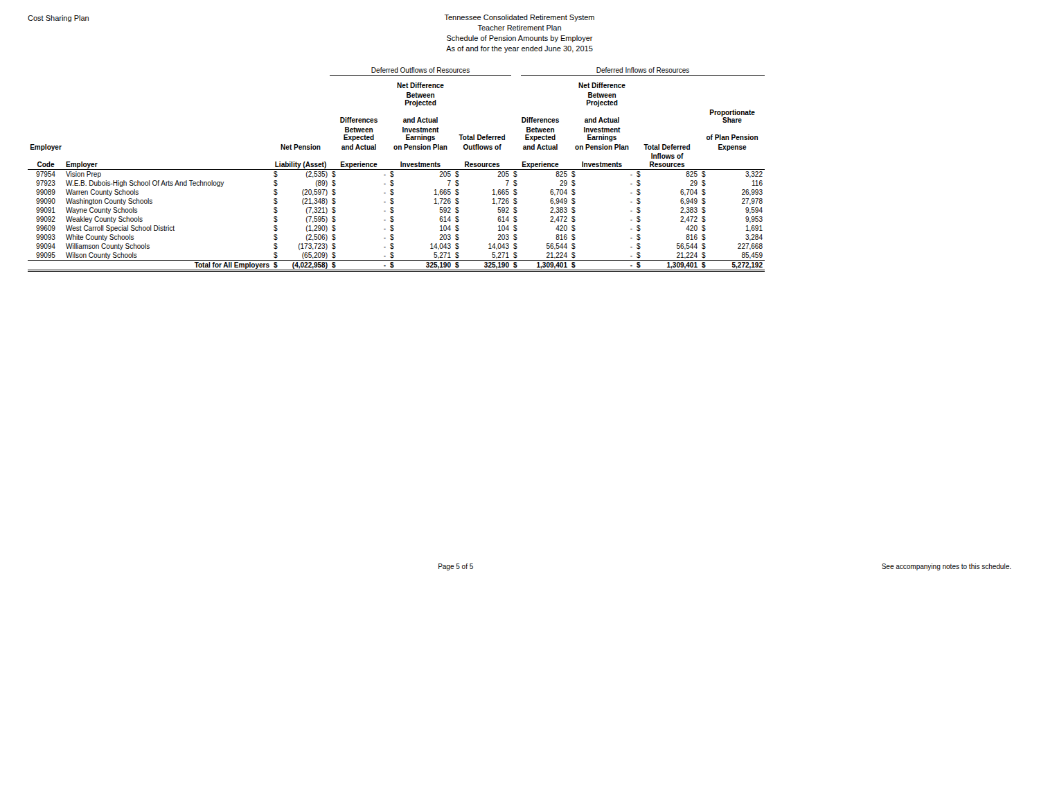Cost Sharing Plan
Tennessee Consolidated Retirement System
Teacher Retirement Plan
Schedule of Pension Amounts by Employer
As of and for the year ended June 30, 2015
| | | Deferred Outflows of Resources | | Deferred Inflows of Resources | |
| | | | Net Difference | | | Net Difference | | |
| | | | Between Projected | | | Between Projected | | |
| | | Differences | and Actual | | Differences | and Actual | | Proportionate Share |
| | | Between Expected | Investment Earnings | Total Deferred | Between Expected | Investment Earnings | | of Plan Pension |
| Employer | | Net Pension | and Actual | on Pension Plan | Outflows of | and Actual | on Pension Plan | Total Deferred | Expense |
| Code | Employer | Liability (Asset) | Experience | Investments | Resources | Experience | Investments | Inflows of Resources | |
| 97954 | Vision Prep | $ | (2,535) | $ | - | $ | 205 | $ | 205 | $ | 825 | $ | - | $ | 825 | $ | 3,322 |
| 97923 | W.E.B. Dubois-High School Of Arts And Technology | $ | (89) | $ | - | $ | 7 | $ | 7 | $ | 29 | $ | - | $ | 29 | $ | 116 |
| 99089 | Warren County Schools | $ | (20,597) | $ | - | $ | 1,665 | $ | 1,665 | $ | 6,704 | $ | - | $ | 6,704 | $ | 26,993 |
| 99090 | Washington County Schools | $ | (21,348) | $ | - | $ | 1,726 | $ | 1,726 | $ | 6,949 | $ | - | $ | 6,949 | $ | 27,978 |
| 99091 | Wayne County Schools | $ | (7,321) | $ | - | $ | 592 | $ | 592 | $ | 2,383 | $ | - | $ | 2,383 | $ | 9,594 |
| 99092 | Weakley County Schools | $ | (7,595) | $ | - | $ | 614 | $ | 614 | $ | 2,472 | $ | - | $ | 2,472 | $ | 9,953 |
| 99609 | West Carroll Special School District | $ | (1,290) | $ | - | $ | 104 | $ | 104 | $ | 420 | $ | - | $ | 420 | $ | 1,691 |
| 99093 | White County Schools | $ | (2,506) | $ | - | $ | 203 | $ | 203 | $ | 816 | $ | - | $ | 816 | $ | 3,284 |
| 99094 | Williamson County Schools | $ | (173,723) | $ | - | $ | 14,043 | $ | 14,043 | $ | 56,544 | $ | - | $ | 56,544 | $ | 227,668 |
| 99095 | Wilson County Schools | $ | (65,209) | $ | - | $ | 5,271 | $ | 5,271 | $ | 21,224 | $ | - | $ | 21,224 | $ | 85,459 |
| | Total for All Employers | $ | (4,022,958) | $ | - | $ | 325,190 | $ | 325,190 | $ | 1,309,401 | $ | - | $ | 1,309,401 | $ | 5,272,192 |
Page 5 of 5
See accompanying notes to this schedule.